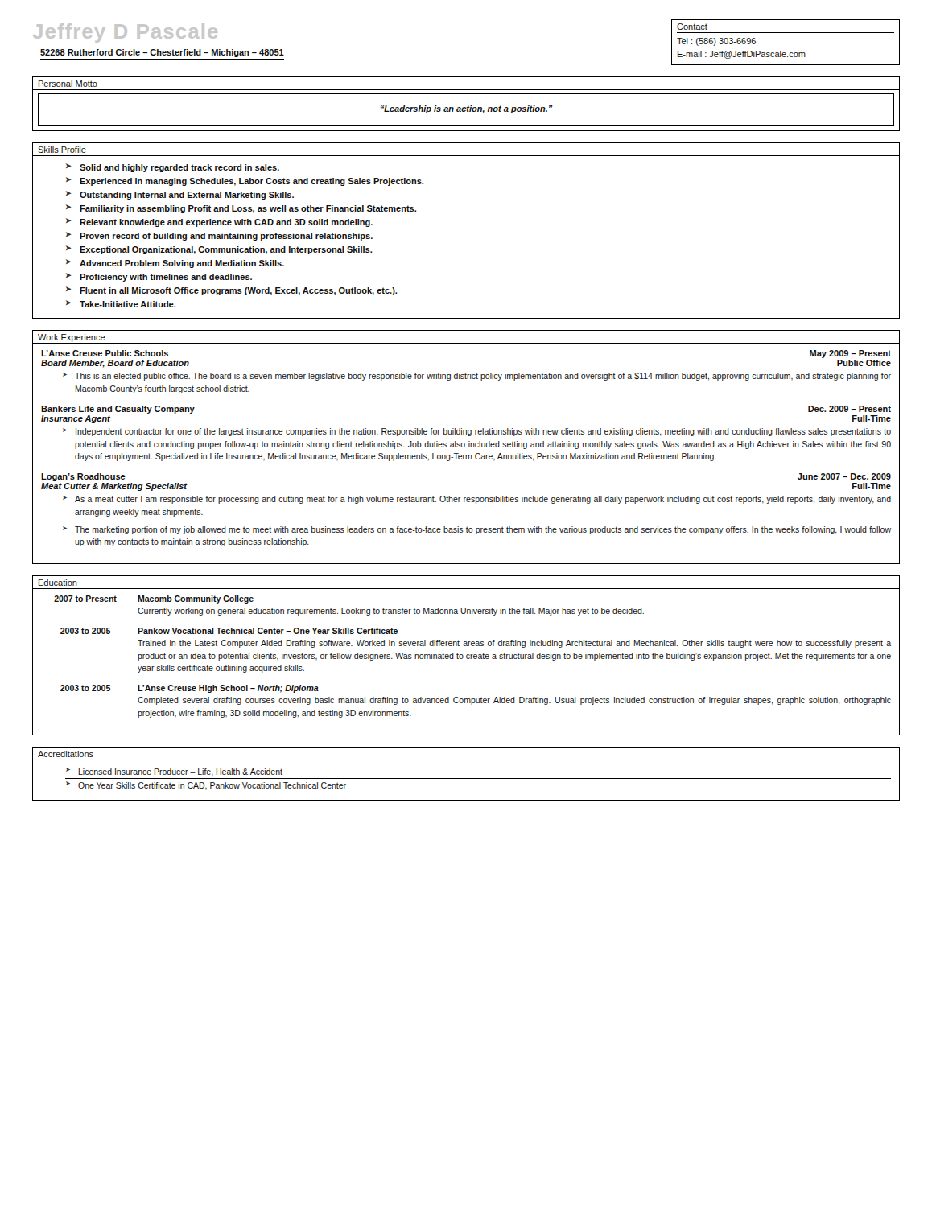Jeffrey D Pascale
52268 Rutherford Circle – Chesterfield – Michigan – 48051
Contact
Tel : (586) 303-6696
E-mail : Jeff@JeffDiPascale.com
Personal Motto
“Leadership is an action, not a position.”
Skills Profile
Solid and highly regarded track record in sales.
Experienced in managing Schedules, Labor Costs and creating Sales Projections.
Outstanding Internal and External Marketing Skills.
Familiarity in assembling Profit and Loss, as well as other Financial Statements.
Relevant knowledge and experience with CAD and 3D solid modeling.
Proven record of building and maintaining professional relationships.
Exceptional Organizational, Communication, and Interpersonal Skills.
Advanced Problem Solving and Mediation Skills.
Proficiency with timelines and deadlines.
Fluent in all Microsoft Office programs (Word, Excel, Access, Outlook, etc.).
Take-Initiative Attitude.
Work Experience
L’Anse Creuse Public Schools May 2009 – Present
Board Member, Board of Education Public Office
This is an elected public office. The board is a seven member legislative body responsible for writing district policy implementation and oversight of a $114 million budget, approving curriculum, and strategic planning for Macomb County’s fourth largest school district.
Bankers Life and Casualty Company Dec. 2009 – Present
Insurance Agent Full-Time
Independent contractor for one of the largest insurance companies in the nation. Responsible for building relationships with new clients and existing clients, meeting with and conducting flawless sales presentations to potential clients and conducting proper follow-up to maintain strong client relationships. Job duties also included setting and attaining monthly sales goals. Was awarded as a High Achiever in Sales within the first 90 days of employment. Specialized in Life Insurance, Medical Insurance, Medicare Supplements, Long-Term Care, Annuities, Pension Maximization and Retirement Planning.
Logan’s Roadhouse June 2007 – Dec. 2009
Meat Cutter & Marketing Specialist Full-Time
As a meat cutter I am responsible for processing and cutting meat for a high volume restaurant. Other responsibilities include generating all daily paperwork including cut cost reports, yield reports, daily inventory, and arranging weekly meat shipments.
The marketing portion of my job allowed me to meet with area business leaders on a face-to-face basis to present them with the various products and services the company offers. In the weeks following, I would follow up with my contacts to maintain a strong business relationship.
Education
| 2007 to Present | Macomb Community College Currently working on general education requirements. Looking to transfer to Madonna University in the fall. Major has yet to be decided. |
| 2003 to 2005 | Pankow Vocational Technical Center – One Year Skills Certificate Trained in the Latest Computer Aided Drafting software. Worked in several different areas of drafting including Architectural and Mechanical. Other skills taught were how to successfully present a product or an idea to potential clients, investors, or fellow designers. Was nominated to create a structural design to be implemented into the building’s expansion project. Met the requirements for a one year skills certificate outlining acquired skills. |
| 2003 to 2005 | L’Anse Creuse High School – North; Diploma Completed several drafting courses covering basic manual drafting to advanced Computer Aided Drafting. Usual projects included construction of irregular shapes, graphic solution, orthographic projection, wire framing, 3D solid modeling, and testing 3D environments. |
Accreditations
Licensed Insurance Producer – Life, Health & Accident
One Year Skills Certificate in CAD, Pankow Vocational Technical Center